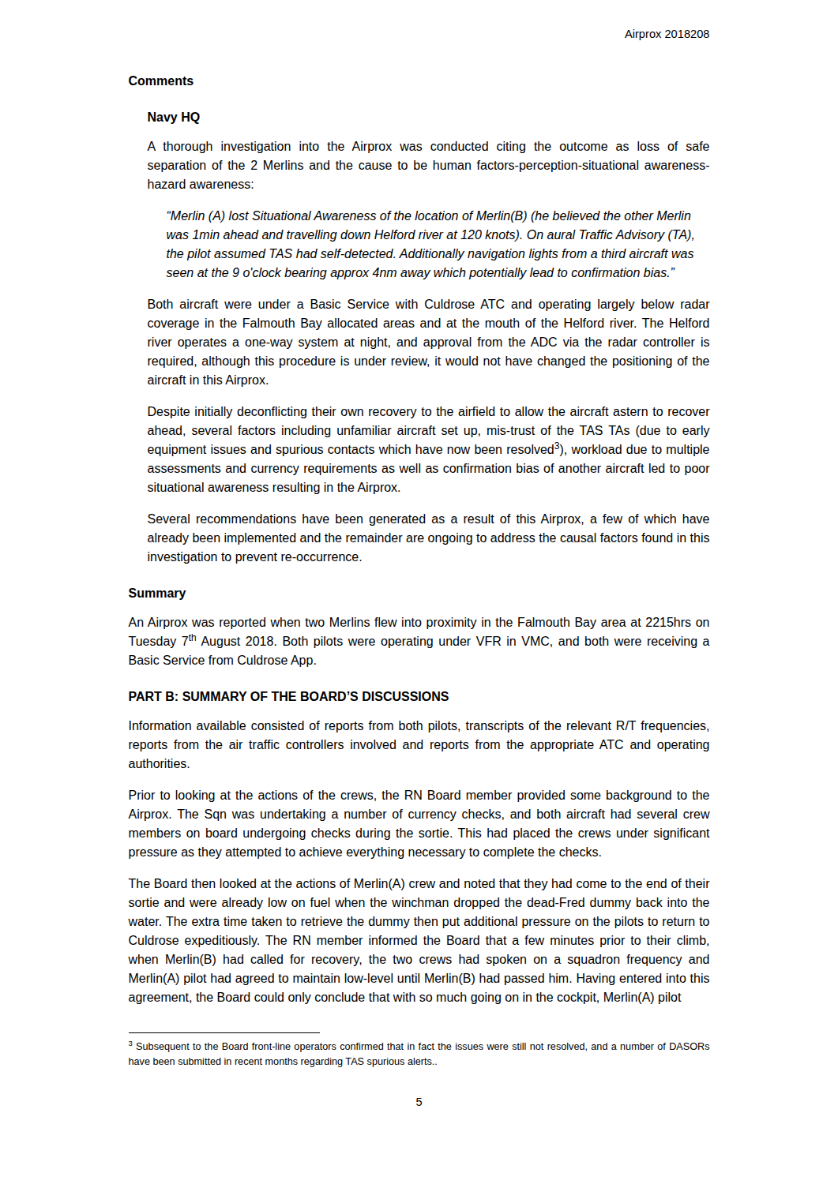Airprox 2018208
Comments
Navy HQ
A thorough investigation into the Airprox was conducted citing the outcome as loss of safe separation of the 2 Merlins and the cause to be human factors-perception-situational awareness-hazard awareness:
“Merlin (A) lost Situational Awareness of the location of Merlin(B) (he believed the other Merlin was 1min ahead and travelling down Helford river at 120 knots). On aural Traffic Advisory (TA), the pilot assumed TAS had self-detected. Additionally navigation lights from a third aircraft was seen at the 9 o'clock bearing approx 4nm away which potentially lead to confirmation bias.”
Both aircraft were under a Basic Service with Culdrose ATC and operating largely below radar coverage in the Falmouth Bay allocated areas and at the mouth of the Helford river. The Helford river operates a one-way system at night, and approval from the ADC via the radar controller is required, although this procedure is under review, it would not have changed the positioning of the aircraft in this Airprox.
Despite initially deconflicting their own recovery to the airfield to allow the aircraft astern to recover ahead, several factors including unfamiliar aircraft set up, mis-trust of the TAS TAs (due to early equipment issues and spurious contacts which have now been resolved3), workload due to multiple assessments and currency requirements as well as confirmation bias of another aircraft led to poor situational awareness resulting in the Airprox.
Several recommendations have been generated as a result of this Airprox, a few of which have already been implemented and the remainder are ongoing to address the causal factors found in this investigation to prevent re-occurrence.
Summary
An Airprox was reported when two Merlins flew into proximity in the Falmouth Bay area at 2215hrs on Tuesday 7th August 2018. Both pilots were operating under VFR in VMC, and both were receiving a Basic Service from Culdrose App.
PART B: SUMMARY OF THE BOARD’S DISCUSSIONS
Information available consisted of reports from both pilots, transcripts of the relevant R/T frequencies, reports from the air traffic controllers involved and reports from the appropriate ATC and operating authorities.
Prior to looking at the actions of the crews, the RN Board member provided some background to the Airprox. The Sqn was undertaking a number of currency checks, and both aircraft had several crew members on board undergoing checks during the sortie. This had placed the crews under significant pressure as they attempted to achieve everything necessary to complete the checks.
The Board then looked at the actions of Merlin(A) crew and noted that they had come to the end of their sortie and were already low on fuel when the winchman dropped the dead-Fred dummy back into the water. The extra time taken to retrieve the dummy then put additional pressure on the pilots to return to Culdrose expeditiously. The RN member informed the Board that a few minutes prior to their climb, when Merlin(B) had called for recovery, the two crews had spoken on a squadron frequency and Merlin(A) pilot had agreed to maintain low-level until Merlin(B) had passed him. Having entered into this agreement, the Board could only conclude that with so much going on in the cockpit, Merlin(A) pilot
3 Subsequent to the Board front-line operators confirmed that in fact the issues were still not resolved, and a number of DASORs have been submitted in recent months regarding TAS spurious alerts..
5